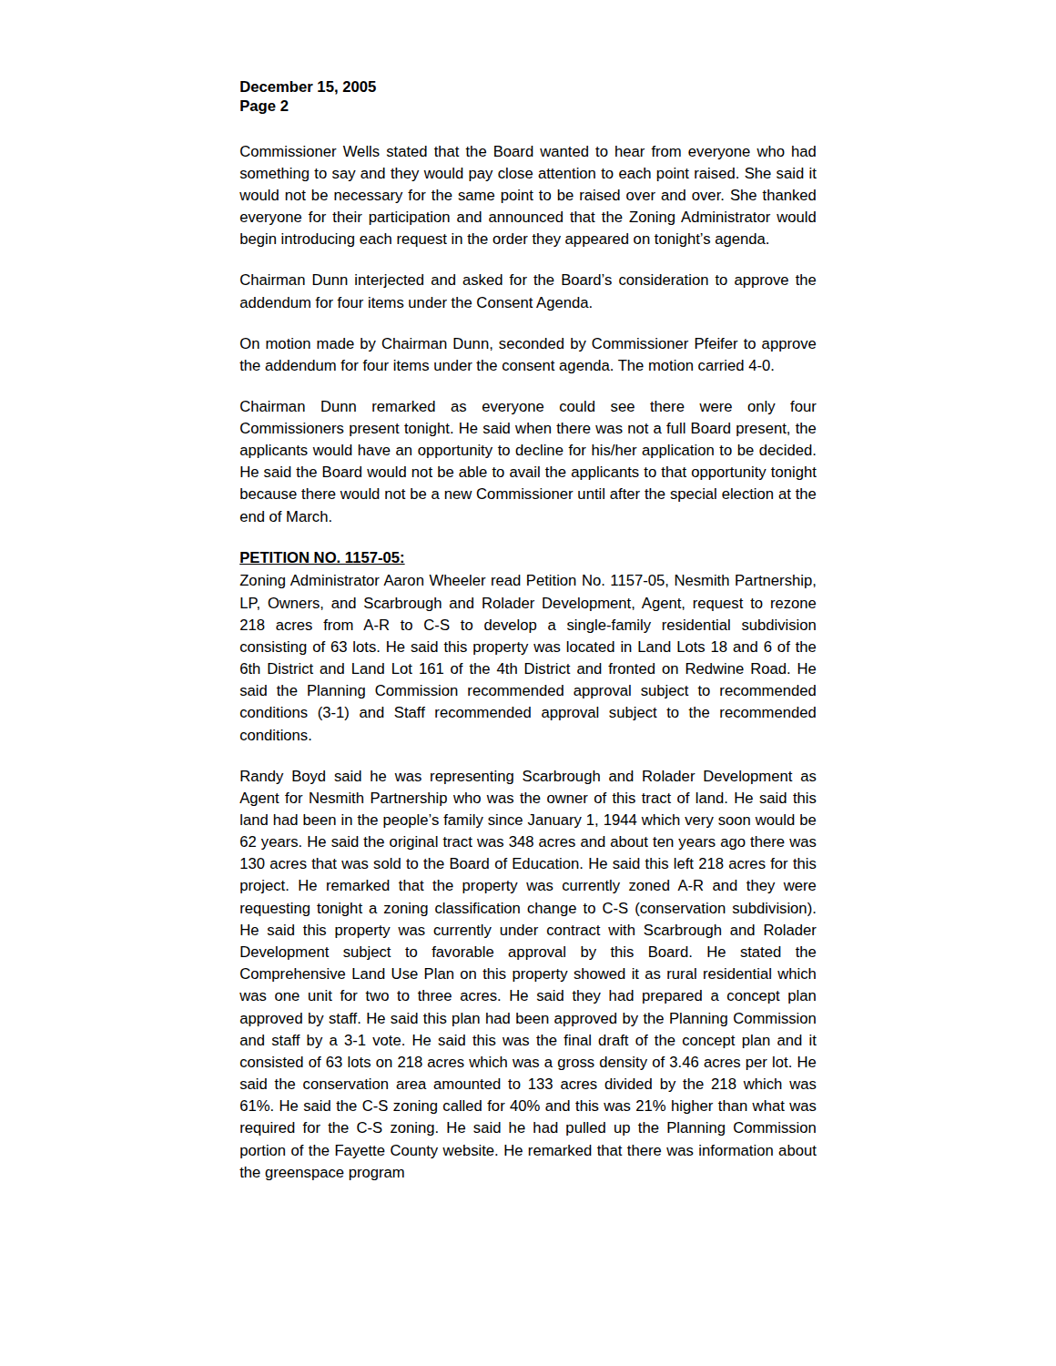December 15, 2005
Page 2
Commissioner Wells stated that the Board wanted to hear from everyone who had something to say and they would pay close attention to each point raised. She said it would not be necessary for the same point to be raised over and over. She thanked everyone for their participation and announced that the Zoning Administrator would begin introducing each request in the order they appeared on tonight’s agenda.
Chairman Dunn interjected and asked for the Board’s consideration to approve the addendum for four items under the Consent Agenda.
On motion made by Chairman Dunn, seconded by Commissioner Pfeifer to approve the addendum for four items under the consent agenda. The motion carried 4-0.
Chairman Dunn remarked as everyone could see there were only four Commissioners present tonight. He said when there was not a full Board present, the applicants would have an opportunity to decline for his/her application to be decided. He said the Board would not be able to avail the applicants to that opportunity tonight because there would not be a new Commissioner until after the special election at the end of March.
PETITION NO. 1157-05:
Zoning Administrator Aaron Wheeler read Petition No. 1157-05, Nesmith Partnership, LP, Owners, and Scarbrough and Rolader Development, Agent, request to rezone 218 acres from A-R to C-S to develop a single-family residential subdivision consisting of 63 lots. He said this property was located in Land Lots 18 and 6 of the 6th District and Land Lot 161 of the 4th District and fronted on Redwine Road. He said the Planning Commission recommended approval subject to recommended conditions (3-1) and Staff recommended approval subject to the recommended conditions.
Randy Boyd said he was representing Scarbrough and Rolader Development as Agent for Nesmith Partnership who was the owner of this tract of land. He said this land had been in the people’s family since January 1, 1944 which very soon would be 62 years. He said the original tract was 348 acres and about ten years ago there was 130 acres that was sold to the Board of Education. He said this left 218 acres for this project. He remarked that the property was currently zoned A-R and they were requesting tonight a zoning classification change to C-S (conservation subdivision). He said this property was currently under contract with Scarbrough and Rolader Development subject to favorable approval by this Board. He stated the Comprehensive Land Use Plan on this property showed it as rural residential which was one unit for two to three acres. He said they had prepared a concept plan approved by staff. He said this plan had been approved by the Planning Commission and staff by a 3-1 vote. He said this was the final draft of the concept plan and it consisted of 63 lots on 218 acres which was a gross density of 3.46 acres per lot. He said the conservation area amounted to 133 acres divided by the 218 which was 61%. He said the C-S zoning called for 40% and this was 21% higher than what was required for the C-S zoning. He said he had pulled up the Planning Commission portion of the Fayette County website. He remarked that there was information about the greenspace program